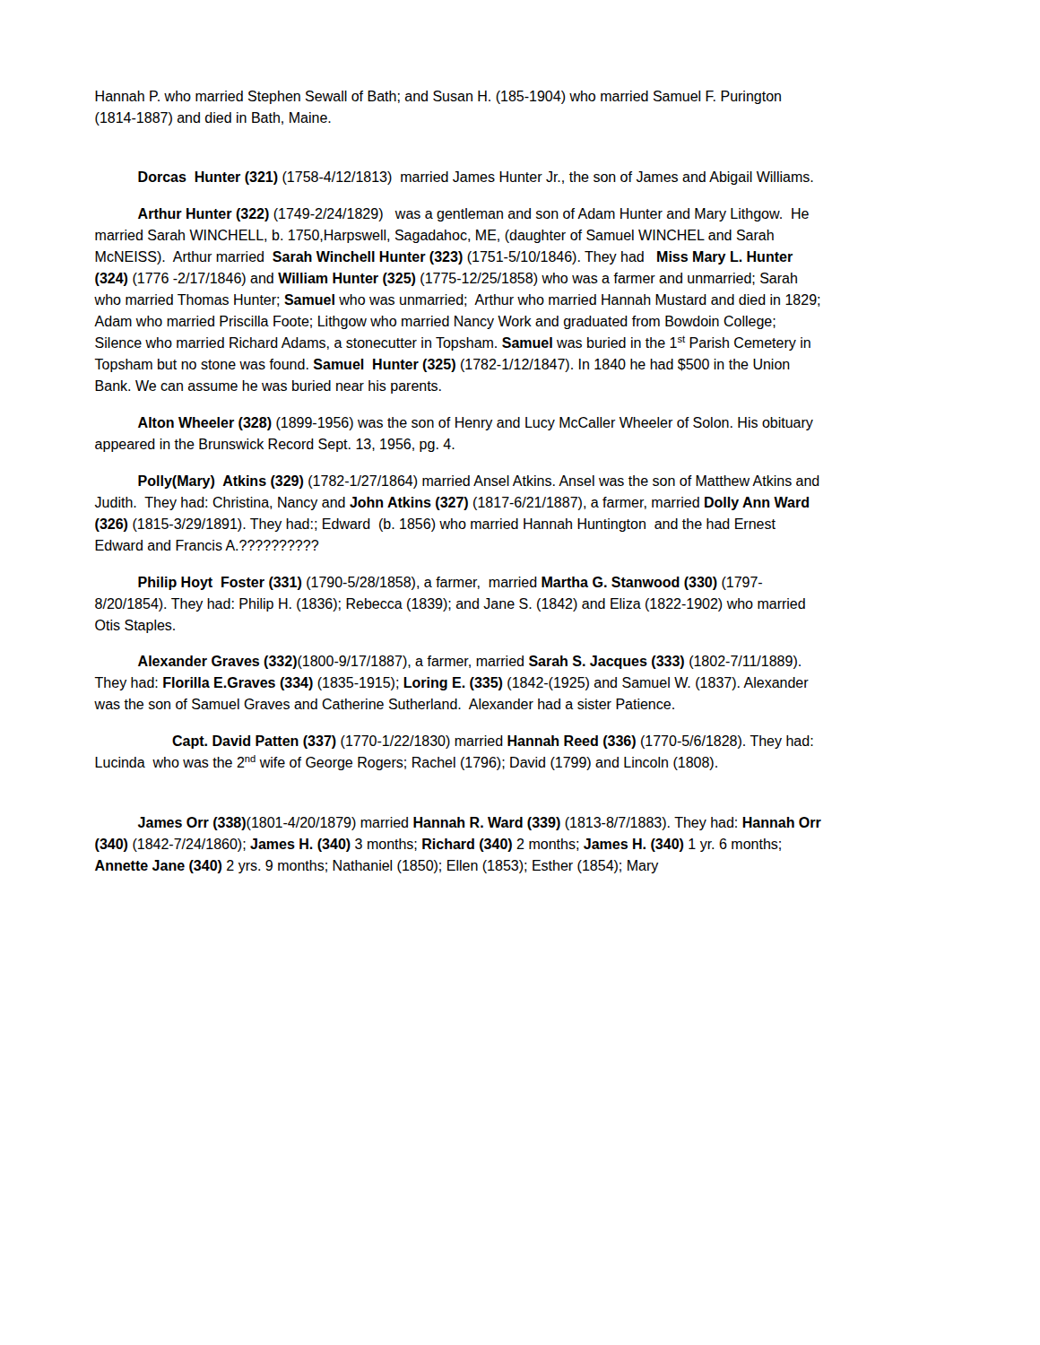Hannah P. who married Stephen Sewall of Bath; and Susan H. (185-1904) who married Samuel F. Purington (1814-1887) and died in Bath, Maine.
Dorcas Hunter (321) (1758-4/12/1813) married James Hunter Jr., the son of James and Abigail Williams.
Arthur Hunter (322) (1749-2/24/1829) was a gentleman and son of Adam Hunter and Mary Lithgow. He married Sarah WINCHELL, b. 1750,Harpswell, Sagadahoc, ME, (daughter of Samuel WINCHEL and Sarah McNEISS). Arthur married Sarah Winchell Hunter (323) (1751-5/10/1846). They had Miss Mary L. Hunter (324) (1776 -2/17/1846) and William Hunter (325) (1775-12/25/1858) who was a farmer and unmarried; Sarah who married Thomas Hunter; Samuel who was unmarried; Arthur who married Hannah Mustard and died in 1829; Adam who married Priscilla Foote; Lithgow who married Nancy Work and graduated from Bowdoin College; Silence who married Richard Adams, a stonecutter in Topsham. Samuel was buried in the 1st Parish Cemetery in Topsham but no stone was found. Samuel Hunter (325) (1782-1/12/1847). In 1840 he had $500 in the Union Bank. We can assume he was buried near his parents.
Alton Wheeler (328) (1899-1956) was the son of Henry and Lucy McCaller Wheeler of Solon. His obituary appeared in the Brunswick Record Sept. 13, 1956, pg. 4.
Polly(Mary) Atkins (329) (1782-1/27/1864) married Ansel Atkins. Ansel was the son of Matthew Atkins and Judith. They had: Christina, Nancy and John Atkins (327) (1817-6/21/1887), a farmer, married Dolly Ann Ward (326) (1815-3/29/1891). They had:; Edward (b. 1856) who married Hannah Huntington and the had Ernest Edward and Francis A.??????????
Philip Hoyt Foster (331) (1790-5/28/1858), a farmer, married Martha G. Stanwood (330) (1797-8/20/1854). They had: Philip H. (1836); Rebecca (1839); and Jane S. (1842) and Eliza (1822-1902) who married Otis Staples.
Alexander Graves (332)(1800-9/17/1887), a farmer, married Sarah S. Jacques (333) (1802-7/11/1889). They had: Florilla E.Graves (334) (1835-1915); Loring E. (335) (1842-(1925) and Samuel W. (1837). Alexander was the son of Samuel Graves and Catherine Sutherland. Alexander had a sister Patience.
Capt. David Patten (337) (1770-1/22/1830) married Hannah Reed (336) (1770-5/6/1828). They had: Lucinda who was the 2nd wife of George Rogers; Rachel (1796); David (1799) and Lincoln (1808).
James Orr (338)(1801-4/20/1879) married Hannah R. Ward (339) (1813-8/7/1883). They had: Hannah Orr (340) (1842-7/24/1860); James H. (340) 3 months; Richard (340) 2 months; James H. (340) 1 yr. 6 months; Annette Jane (340) 2 yrs. 9 months; Nathaniel (1850); Ellen (1853); Esther (1854); Mary